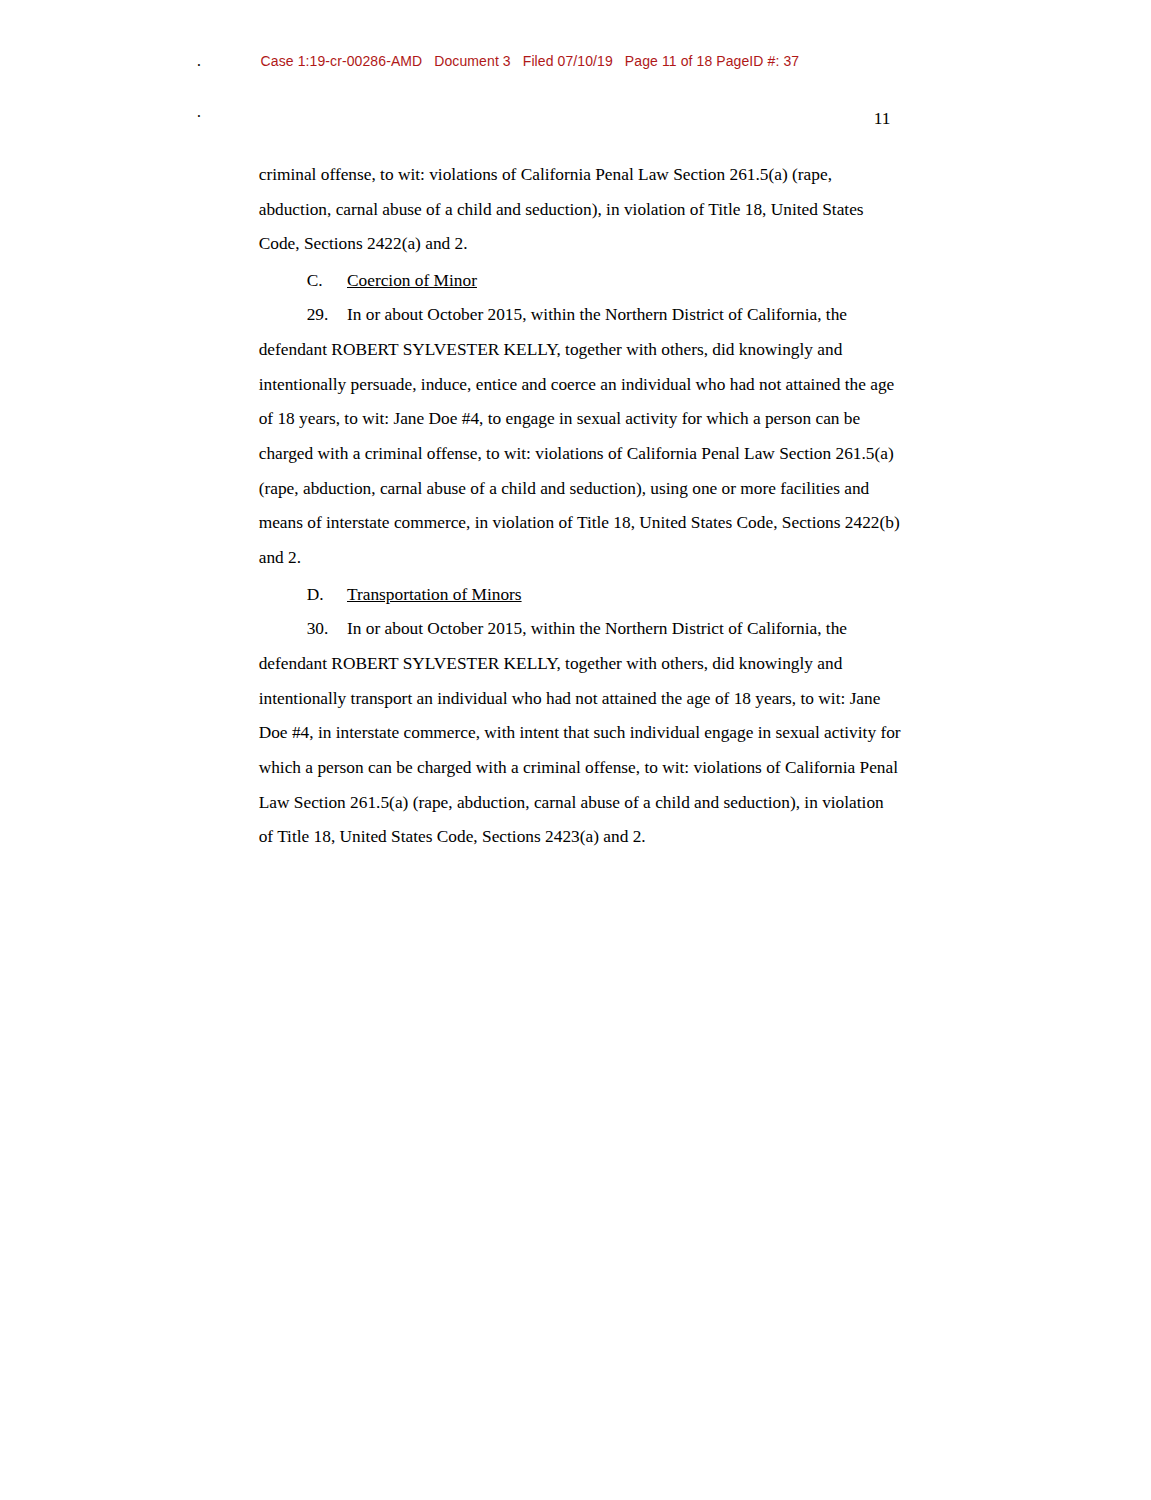·
·
Case 1:19-cr-00286-AMD Document 3 Filed 07/10/19 Page 11 of 18 PageID #: 37
11
criminal offense, to wit: violations of California Penal Law Section 261.5(a) (rape, abduction, carnal abuse of a child and seduction), in violation of Title 18, United States Code, Sections 2422(a) and 2.
C. Coercion of Minor
29. In or about October 2015, within the Northern District of California, the defendant ROBERT SYLVESTER KELLY, together with others, did knowingly and intentionally persuade, induce, entice and coerce an individual who had not attained the age of 18 years, to wit: Jane Doe #4, to engage in sexual activity for which a person can be charged with a criminal offense, to wit: violations of California Penal Law Section 261.5(a) (rape, abduction, carnal abuse of a child and seduction), using one or more facilities and means of interstate commerce, in violation of Title 18, United States Code, Sections 2422(b) and 2.
D. Transportation of Minors
30. In or about October 2015, within the Northern District of California, the defendant ROBERT SYLVESTER KELLY, together with others, did knowingly and intentionally transport an individual who had not attained the age of 18 years, to wit: Jane Doe #4, in interstate commerce, with intent that such individual engage in sexual activity for which a person can be charged with a criminal offense, to wit: violations of California Penal Law Section 261.5(a) (rape, abduction, carnal abuse of a child and seduction), in violation of Title 18, United States Code, Sections 2423(a) and 2.